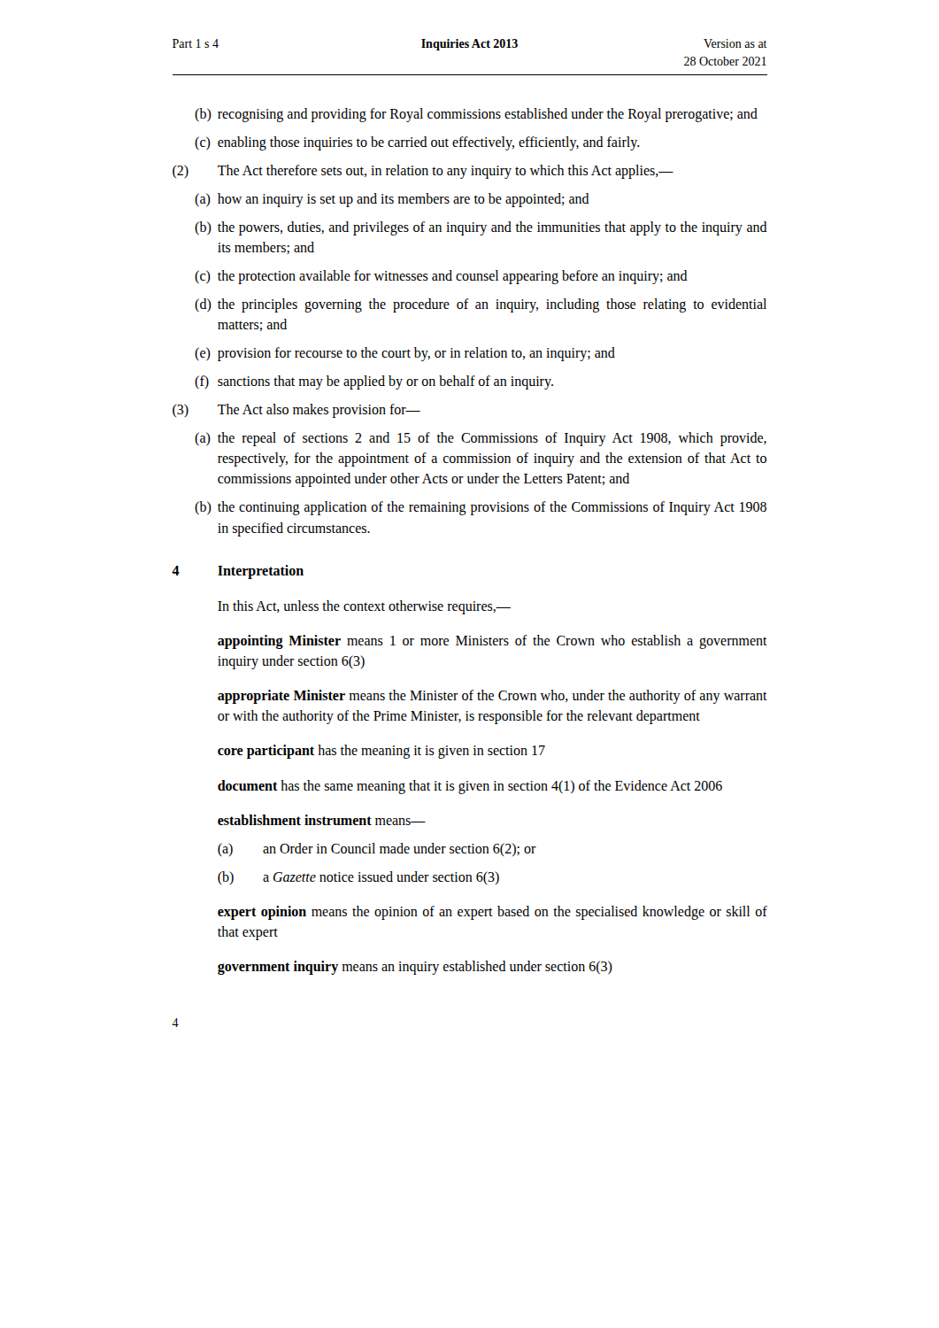Part 1 s 4
Inquiries Act 2013
Version as at 28 October 2021
(b)
recognising and providing for Royal commissions established under the Royal prerogative; and
(c)
enabling those inquiries to be carried out effectively, efficiently, and fairly.
(2)
The Act therefore sets out, in relation to any inquiry to which this Act applies,—
(a)
how an inquiry is set up and its members are to be appointed; and
(b)
the powers, duties, and privileges of an inquiry and the immunities that apply to the inquiry and its members; and
(c)
the protection available for witnesses and counsel appearing before an inquiry; and
(d)
the principles governing the procedure of an inquiry, including those relating to evidential matters; and
(e)
provision for recourse to the court by, or in relation to, an inquiry; and
(f)
sanctions that may be applied by or on behalf of an inquiry.
(3)
The Act also makes provision for—
(a)
the repeal of sections 2 and 15 of the Commissions of Inquiry Act 1908, which provide, respectively, for the appointment of a commission of inquiry and the extension of that Act to commissions appointed under other Acts or under the Letters Patent; and
(b)
the continuing application of the remaining provisions of the Commissions of Inquiry Act 1908 in specified circumstances.
4
Interpretation
In this Act, unless the context otherwise requires,—
appointing Minister means 1 or more Ministers of the Crown who establish a government inquiry under section 6(3)
appropriate Minister means the Minister of the Crown who, under the authority of any warrant or with the authority of the Prime Minister, is responsible for the relevant department
core participant has the meaning it is given in section 17
document has the same meaning that it is given in section 4(1) of the Evidence Act 2006
establishment instrument means—
(a)
an Order in Council made under section 6(2); or
(b)
a Gazette notice issued under section 6(3)
expert opinion means the opinion of an expert based on the specialised knowledge or skill of that expert
government inquiry means an inquiry established under section 6(3)
4